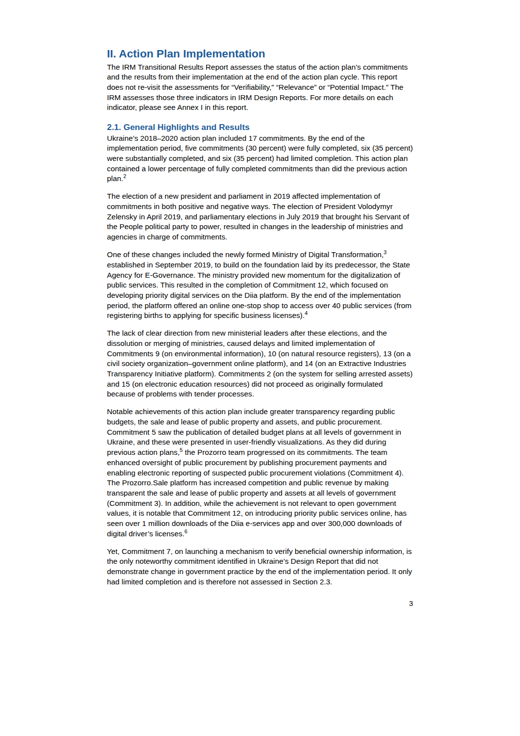II. Action Plan Implementation
The IRM Transitional Results Report assesses the status of the action plan’s commitments and the results from their implementation at the end of the action plan cycle. This report does not re-visit the assessments for “Verifiability,” “Relevance” or “Potential Impact.” The IRM assesses those three indicators in IRM Design Reports. For more details on each indicator, please see Annex I in this report.
2.1. General Highlights and Results
Ukraine’s 2018–2020 action plan included 17 commitments. By the end of the implementation period, five commitments (30 percent) were fully completed, six (35 percent) were substantially completed, and six (35 percent) had limited completion. This action plan contained a lower percentage of fully completed commitments than did the previous action plan.2
The election of a new president and parliament in 2019 affected implementation of commitments in both positive and negative ways. The election of President Volodymyr Zelensky in April 2019, and parliamentary elections in July 2019 that brought his Servant of the People political party to power, resulted in changes in the leadership of ministries and agencies in charge of commitments.
One of these changes included the newly formed Ministry of Digital Transformation,3 established in September 2019, to build on the foundation laid by its predecessor, the State Agency for E-Governance. The ministry provided new momentum for the digitalization of public services. This resulted in the completion of Commitment 12, which focused on developing priority digital services on the Diia platform. By the end of the implementation period, the platform offered an online one-stop shop to access over 40 public services (from registering births to applying for specific business licenses).4
The lack of clear direction from new ministerial leaders after these elections, and the dissolution or merging of ministries, caused delays and limited implementation of Commitments 9 (on environmental information), 10 (on natural resource registers), 13 (on a civil society organization–government online platform), and 14 (on an Extractive Industries Transparency Initiative platform). Commitments 2 (on the system for selling arrested assets) and 15 (on electronic education resources) did not proceed as originally formulated because of problems with tender processes.
Notable achievements of this action plan include greater transparency regarding public budgets, the sale and lease of public property and assets, and public procurement. Commitment 5 saw the publication of detailed budget plans at all levels of government in Ukraine, and these were presented in user-friendly visualizations. As they did during previous action plans,5 the Prozorro team progressed on its commitments. The team enhanced oversight of public procurement by publishing procurement payments and enabling electronic reporting of suspected public procurement violations (Commitment 4). The Prozorro.Sale platform has increased competition and public revenue by making transparent the sale and lease of public property and assets at all levels of government (Commitment 3). In addition, while the achievement is not relevant to open government values, it is notable that Commitment 12, on introducing priority public services online, has seen over 1 million downloads of the Diia e-services app and over 300,000 downloads of digital driver’s licenses.6
Yet, Commitment 7, on launching a mechanism to verify beneficial ownership information, is the only noteworthy commitment identified in Ukraine’s Design Report that did not demonstrate change in government practice by the end of the implementation period. It only had limited completion and is therefore not assessed in Section 2.3.
3